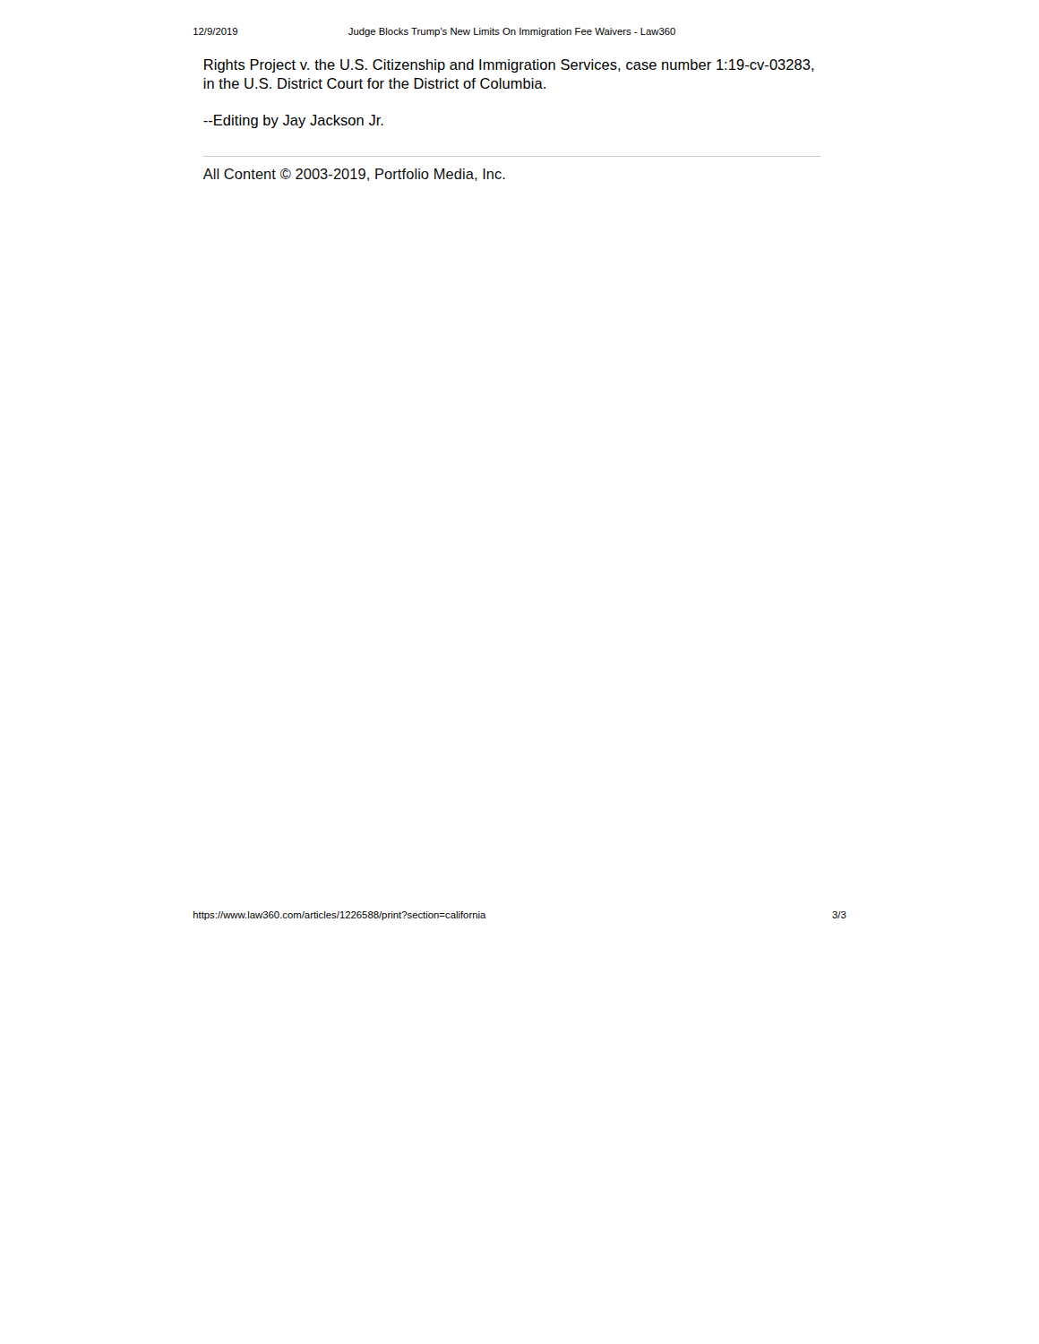12/9/2019 Judge Blocks Trump's New Limits On Immigration Fee Waivers - Law360
Rights Project v. the U.S. Citizenship and Immigration Services, case number 1:19-cv-03283, in the U.S. District Court for the District of Columbia.
--Editing by Jay Jackson Jr.
All Content © 2003-2019, Portfolio Media, Inc.
https://www.law360.com/articles/1226588/print?section=california 3/3